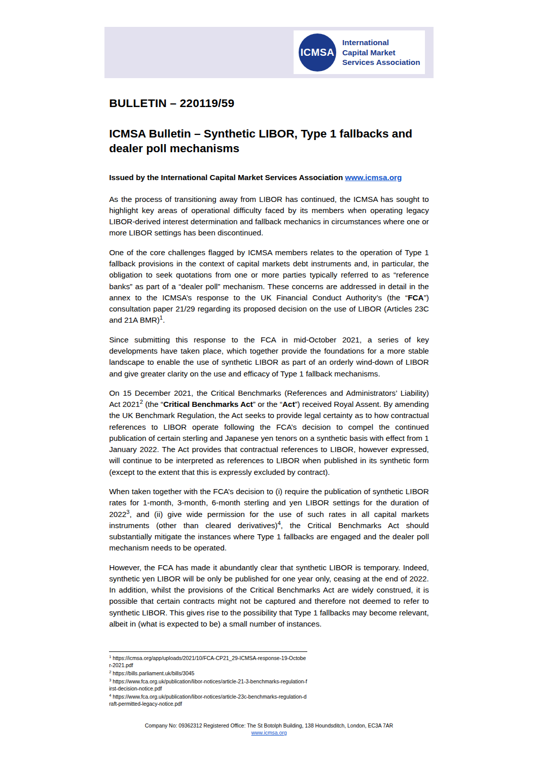ICMSA
International
Capital Market
Services Association
BULLETIN – 220119/59
ICMSA Bulletin – Synthetic LIBOR, Type 1 fallbacks and dealer poll mechanisms
Issued by the International Capital Market Services Association www.icmsa.org
As the process of transitioning away from LIBOR has continued, the ICMSA has sought to highlight key areas of operational difficulty faced by its members when operating legacy LIBOR-derived interest determination and fallback mechanics in circumstances where one or more LIBOR settings has been discontinued.
One of the core challenges flagged by ICMSA members relates to the operation of Type 1 fallback provisions in the context of capital markets debt instruments and, in particular, the obligation to seek quotations from one or more parties typically referred to as “reference banks” as part of a “dealer poll” mechanism. These concerns are addressed in detail in the annex to the ICMSA’s response to the UK Financial Conduct Authority’s (the “FCA”) consultation paper 21/29 regarding its proposed decision on the use of LIBOR (Articles 23C and 21A BMR)1.
Since submitting this response to the FCA in mid-October 2021, a series of key developments have taken place, which together provide the foundations for a more stable landscape to enable the use of synthetic LIBOR as part of an orderly wind-down of LIBOR and give greater clarity on the use and efficacy of Type 1 fallback mechanisms.
On 15 December 2021, the Critical Benchmarks (References and Administrators’ Liability) Act 20212 (the “Critical Benchmarks Act” or the “Act”) received Royal Assent. By amending the UK Benchmark Regulation, the Act seeks to provide legal certainty as to how contractual references to LIBOR operate following the FCA’s decision to compel the continued publication of certain sterling and Japanese yen tenors on a synthetic basis with effect from 1 January 2022. The Act provides that contractual references to LIBOR, however expressed, will continue to be interpreted as references to LIBOR when published in its synthetic form (except to the extent that this is expressly excluded by contract).
When taken together with the FCA’s decision to (i) require the publication of synthetic LIBOR rates for 1-month, 3-month, 6-month sterling and yen LIBOR settings for the duration of 20223, and (ii) give wide permission for the use of such rates in all capital markets instruments (other than cleared derivatives)4, the Critical Benchmarks Act should substantially mitigate the instances where Type 1 fallbacks are engaged and the dealer poll mechanism needs to be operated.
However, the FCA has made it abundantly clear that synthetic LIBOR is temporary. Indeed, synthetic yen LIBOR will be only be published for one year only, ceasing at the end of 2022. In addition, whilst the provisions of the Critical Benchmarks Act are widely construed, it is possible that certain contracts might not be captured and therefore not deemed to refer to synthetic LIBOR. This gives rise to the possibility that Type 1 fallbacks may become relevant, albeit in (what is expected to be) a small number of instances.
1 https://icmsa.org/app/uploads/2021/10/FCA-CP21_29-ICMSA-response-19-October-2021.pdf
2 https://bills.parliament.uk/bills/3045
3 https://www.fca.org.uk/publication/libor-notices/article-21-3-benchmarks-regulation-first-decision-notice.pdf
4 https://www.fca.org.uk/publication/libor-notices/article-23c-benchmarks-regulation-draft-permitted-legacy-notice.pdf
Company No: 09362312 Registered Office: The St Botolph Building, 138 Houndsditch, London, EC3A 7AR
www.icmsa.org